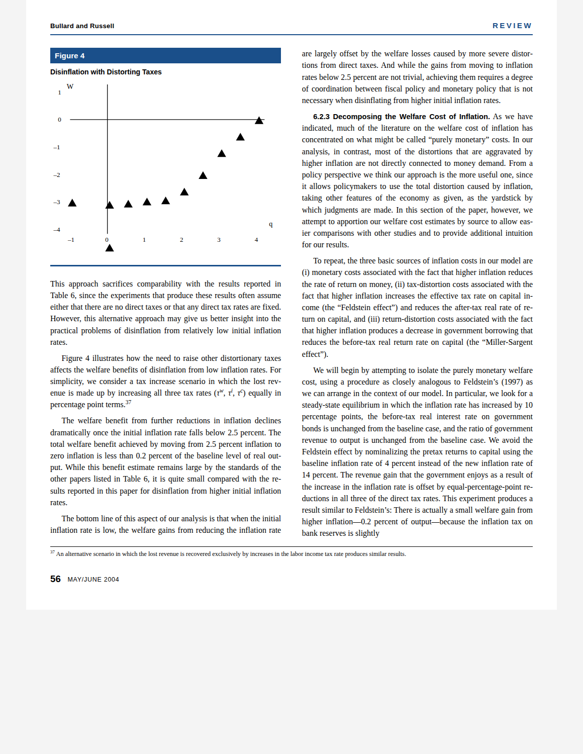Bullard and Russell
Review
Figure 4
Disinflation with Distorting Taxes
W q 1 0 –1 –2 –3 –4 –1 0 1 2 3 4
This approach sacrifices comparability with the results reported in Table 6, since the experiments that produce these results often assume either that there are no direct taxes or that any direct tax rates are fixed. However, this alternative approach may give us better insight into the practical problems of disinflation from relatively low initial inflation rates.
Figure 4 illustrates how the need to raise other distortionary taxes affects the welfare benefits of disinflation from low inflation rates. For simplicity, we consider a tax increase scenario in which the lost revenue is made up by increasing all three tax rates (τw, τi, τc) equally in percentage point terms.37
The welfare benefit from further reductions in inflation declines dramatically once the initial inflation rate falls below 2.5 percent. The total welfare benefit achieved by moving from 2.5 percent inflation to zero inflation is less than 0.2 percent of the baseline level of real output. While this benefit estimate remains large by the standards of the other papers listed in Table 6, it is quite small compared with the results reported in this paper for disinflation from higher initial inflation rates.
The bottom line of this aspect of our analysis is that when the initial inflation rate is low, the welfare gains from reducing the inflation rate are largely offset by the welfare losses caused by more severe distortions from direct taxes. And while the gains from moving to inflation rates below 2.5 percent are not trivial, achieving them requires a degree of coordination between fiscal policy and monetary policy that is not necessary when disinflating from higher initial inflation rates.
6.2.3 Decomposing the Welfare Cost of Inflation. As we have indicated, much of the literature on the welfare cost of inflation has concentrated on what might be called “purely monetary” costs. In our analysis, in contrast, most of the distortions that are aggravated by higher inflation are not directly connected to money demand. From a policy perspective we think our approach is the more useful one, since it allows policymakers to use the total distortion caused by inflation, taking other features of the economy as given, as the yardstick by which judgments are made. In this section of the paper, however, we attempt to apportion our welfare cost estimates by source to allow easier comparisons with other studies and to provide additional intuition for our results.
To repeat, the three basic sources of inflation costs in our model are (i) monetary costs associated with the fact that higher inflation reduces the rate of return on money, (ii) tax-distortion costs associated with the fact that higher inflation increases the effective tax rate on capital income (the “Feldstein effect”) and reduces the after-tax real rate of return on capital, and (iii) return-distortion costs associated with the fact that higher inflation produces a decrease in government borrowing that reduces the before-tax real return rate on capital (the “Miller-Sargent effect”).
We will begin by attempting to isolate the purely monetary welfare cost, using a procedure as closely analogous to Feldstein’s (1997) as we can arrange in the context of our model. In particular, we look for a steady-state equilibrium in which the inflation rate has increased by 10 percentage points, the before-tax real interest rate on government bonds is unchanged from the baseline case, and the ratio of government revenue to output is unchanged from the baseline case. We avoid the Feldstein effect by nominalizing the pretax returns to capital using the baseline inflation rate of 4 percent instead of the new inflation rate of 14 percent. The revenue gain that the government enjoys as a result of the increase in the inflation rate is offset by equal-percentage-point reductions in all three of the direct tax rates. This experiment produces a result similar to Feldstein’s: There is actually a small welfare gain from higher inflation—0.2 percent of output—because the inflation tax on bank reserves is slightly
37 An alternative scenario in which the lost revenue is recovered exclusively by increases in the labor income tax rate produces similar results.
56 MAY/JUNE 2004